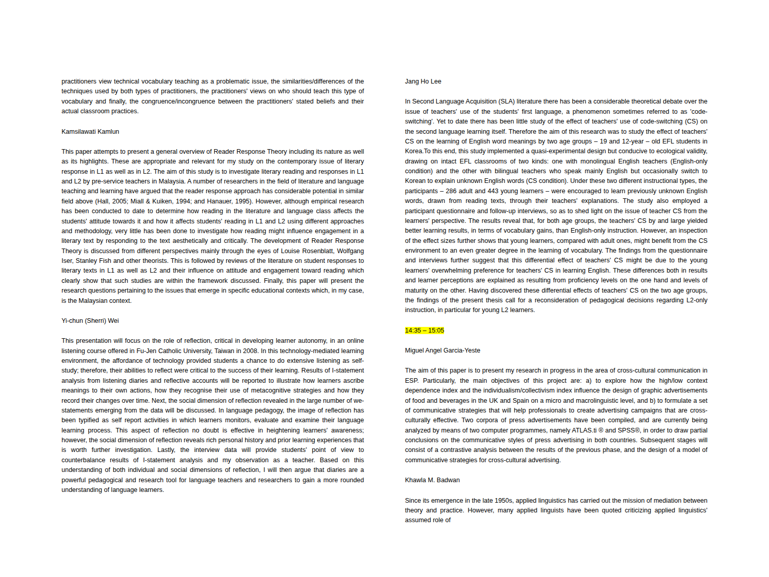practitioners view technical vocabulary teaching as a problematic issue, the similarities/differences of the techniques used by both types of practitioners, the practitioners' views on who should teach this type of vocabulary and finally, the congruence/incongruence between the practitioners' stated beliefs and their actual classroom practices.
Kamsilawati Kamlun
This paper attempts to present a general overview of Reader Response Theory including its nature as well as its highlights. These are appropriate and relevant for my study on the contemporary issue of literary response in L1 as well as in L2. The aim of this study is to investigate literary reading and responses in L1 and L2 by pre-service teachers in Malaysia. A number of researchers in the field of literature and language teaching and learning have argued that the reader response approach has considerable potential in similar field above (Hall, 2005; Miall & Kuiken, 1994; and Hanauer, 1995). However, although empirical research has been conducted to date to determine how reading in the literature and language class affects the students' attitude towards it and how it affects students' reading in L1 and L2 using different approaches and methodology, very little has been done to investigate how reading might influence engagement in a literary text by responding to the text aesthetically and critically. The development of Reader Response Theory is discussed from different perspectives mainly through the eyes of Louise Rosenblatt, Wolfgang Iser, Stanley Fish and other theorists. This is followed by reviews of the literature on student responses to literary texts in L1 as well as L2 and their influence on attitude and engagement toward reading which clearly show that such studies are within the framework discussed. Finally, this paper will present the research questions pertaining to the issues that emerge in specific educational contexts which, in my case, is the Malaysian context.
Yi-chun (Sherri) Wei
This presentation will focus on the role of reflection, critical in developing learner autonomy, in an online listening course offered in Fu-Jen Catholic University, Taiwan in 2008. In this technology-mediated learning environment, the affordance of technology provided students a chance to do extensive listening as self-study; therefore, their abilities to reflect were critical to the success of their learning. Results of I-statement analysis from listening diaries and reflective accounts will be reported to illustrate how learners ascribe meanings to their own actions, how they recognise their use of metacognitive strategies and how they record their changes over time. Next, the social dimension of reflection revealed in the large number of we-statements emerging from the data will be discussed. In language pedagogy, the image of reflection has been typified as self report activities in which learners monitors, evaluate and examine their language learning process. This aspect of reflection no doubt is effective in heightening learners' awareness; however, the social dimension of reflection reveals rich personal history and prior learning experiences that is worth further investigation. Lastly, the interview data will provide students' point of view to counterbalance results of I-statement analysis and my observation as a teacher. Based on this understanding of both individual and social dimensions of reflection, I will then argue that diaries are a powerful pedagogical and research tool for language teachers and researchers to gain a more rounded understanding of language learners.
Jang Ho Lee
In Second Language Acquisition (SLA) literature there has been a considerable theoretical debate over the issue of teachers' use of the students' first language, a phenomenon sometimes referred to as 'code-switching'. Yet to date there has been little study of the effect of teachers' use of code-switching (CS) on the second language learning itself. Therefore the aim of this research was to study the effect of teachers' CS on the learning of English word meanings by two age groups – 19 and 12-year – old EFL students in Korea.To this end, this study implemented a quasi-experimental design but conducive to ecological validity, drawing on intact EFL classrooms of two kinds: one with monolingual English teachers (English-only condition) and the other with bilingual teachers who speak mainly English but occasionally switch to Korean to explain unknown English words (CS condition). Under these two different instructional types, the participants – 286 adult and 443 young learners – were encouraged to learn previously unknown English words, drawn from reading texts, through their teachers' explanations. The study also employed a participant questionnaire and follow-up interviews, so as to shed light on the issue of teacher CS from the learners' perspective. The results reveal that, for both age groups, the teachers' CS by and large yielded better learning results, in terms of vocabulary gains, than English-only instruction. However, an inspection of the effect sizes further shows that young learners, compared with adult ones, might benefit from the CS environment to an even greater degree in the learning of vocabulary. The findings from the questionnaire and interviews further suggest that this differential effect of teachers' CS might be due to the young learners' overwhelming preference for teachers' CS in learning English. These differences both in results and learner perceptions are explained as resulting from proficiency levels on the one hand and levels of maturity on the other. Having discovered these differential effects of teachers' CS on the two age groups, the findings of the present thesis call for a reconsideration of pedagogical decisions regarding L2-only instruction, in particular for young L2 learners.
14:35 – 15:05
Miguel Angel Garcia-Yeste
The aim of this paper is to present my research in progress in the area of cross-cultural communication in ESP. Particularly, the main objectives of this project are: a) to explore how the high/low context dependence index and the individualism/collectivism index influence the design of graphic advertisements of food and beverages in the UK and Spain on a micro and macrolinguistic level, and b) to formulate a set of communicative strategies that will help professionals to create advertising campaigns that are cross-culturally effective. Two corpora of press advertisements have been compiled, and are currently being analyzed by means of two computer programmes, namely ATLAS.ti ® and SPSS®, in order to draw partial conclusions on the communicative styles of press advertising in both countries. Subsequent stages will consist of a contrastive analysis between the results of the previous phase, and the design of a model of communicative strategies for cross-cultural advertising.
Khawla M. Badwan
Since its emergence in the late 1950s, applied linguistics has carried out the mission of mediation between theory and practice. However, many applied linguists have been quoted criticizing applied linguistics' assumed role of